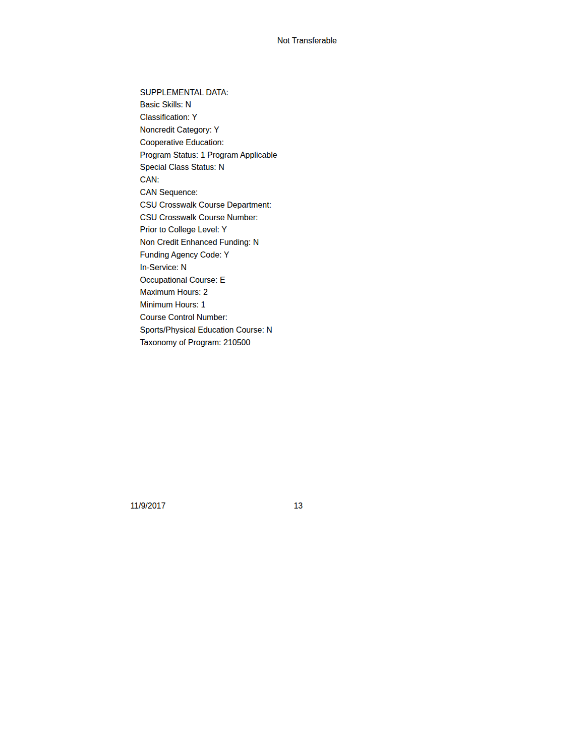Not Transferable
SUPPLEMENTAL DATA:
Basic Skills: N
Classification: Y
Noncredit Category: Y
Cooperative Education:
Program Status: 1 Program Applicable
Special Class Status: N
CAN:
CAN Sequence:
CSU Crosswalk Course Department:
CSU Crosswalk Course Number:
Prior to College Level: Y
Non Credit Enhanced Funding: N
Funding Agency Code: Y
In-Service: N
Occupational Course: E
Maximum Hours: 2
Minimum Hours: 1
Course Control Number:
Sports/Physical Education Course: N
Taxonomy of Program: 210500
11/9/2017 13